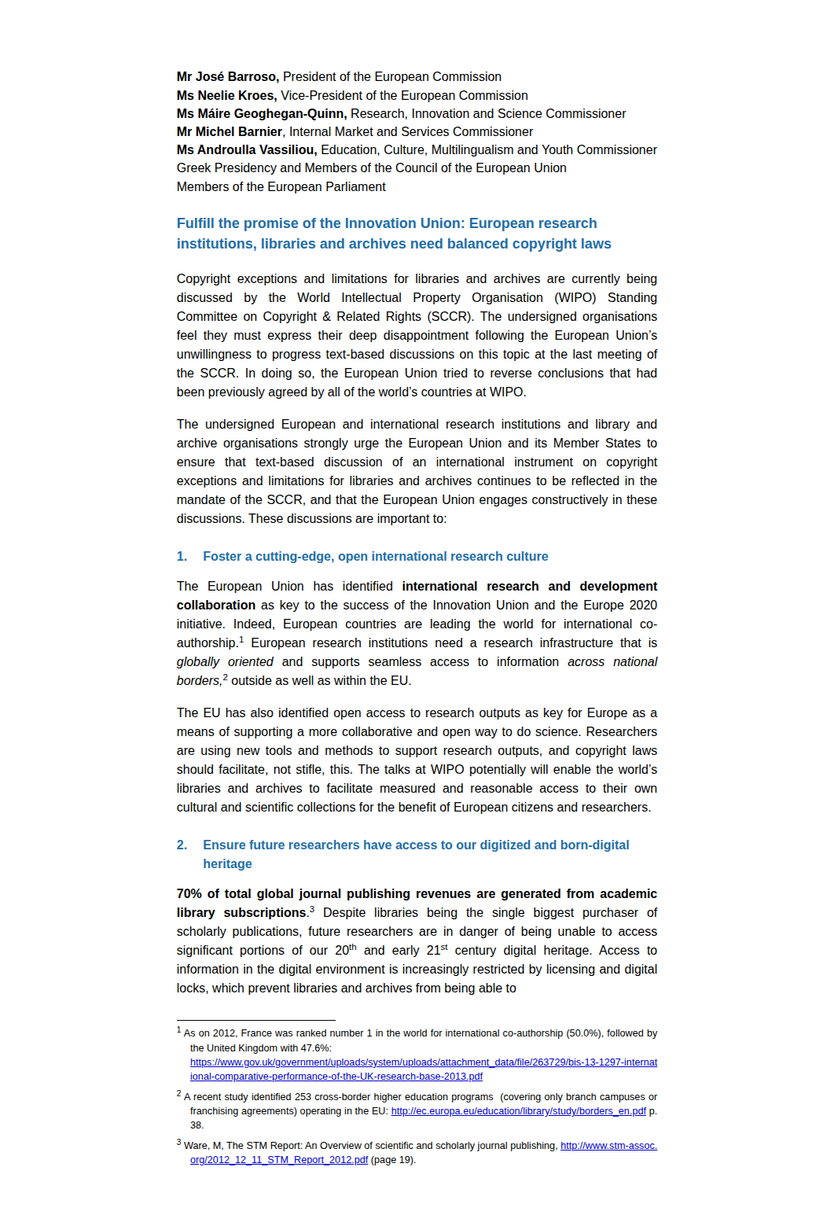Mr José Barroso, President of the European Commission
Ms Neelie Kroes, Vice-President of the European Commission
Ms Máire Geoghegan-Quinn, Research, Innovation and Science Commissioner
Mr Michel Barnier, Internal Market and Services Commissioner
Ms Androulla Vassiliou, Education, Culture, Multilingualism and Youth Commissioner
Greek Presidency and Members of the Council of the European Union
Members of the European Parliament
Fulfill the promise of the Innovation Union: European research institutions, libraries and archives need balanced copyright laws
Copyright exceptions and limitations for libraries and archives are currently being discussed by the World Intellectual Property Organisation (WIPO) Standing Committee on Copyright & Related Rights (SCCR). The undersigned organisations feel they must express their deep disappointment following the European Union’s unwillingness to progress text-based discussions on this topic at the last meeting of the SCCR. In doing so, the European Union tried to reverse conclusions that had been previously agreed by all of the world’s countries at WIPO.
The undersigned European and international research institutions and library and archive organisations strongly urge the European Union and its Member States to ensure that text-based discussion of an international instrument on copyright exceptions and limitations for libraries and archives continues to be reflected in the mandate of the SCCR, and that the European Union engages constructively in these discussions. These discussions are important to:
1. Foster a cutting-edge, open international research culture
The European Union has identified international research and development collaboration as key to the success of the Innovation Union and the Europe 2020 initiative. Indeed, European countries are leading the world for international co-authorship.1 European research institutions need a research infrastructure that is globally oriented and supports seamless access to information across national borders,2 outside as well as within the EU.
The EU has also identified open access to research outputs as key for Europe as a means of supporting a more collaborative and open way to do science. Researchers are using new tools and methods to support research outputs, and copyright laws should facilitate, not stifle, this. The talks at WIPO potentially will enable the world’s libraries and archives to facilitate measured and reasonable access to their own cultural and scientific collections for the benefit of European citizens and researchers.
2. Ensure future researchers have access to our digitized and born-digital heritage
70% of total global journal publishing revenues are generated from academic library subscriptions.3 Despite libraries being the single biggest purchaser of scholarly publications, future researchers are in danger of being unable to access significant portions of our 20th and early 21st century digital heritage. Access to information in the digital environment is increasingly restricted by licensing and digital locks, which prevent libraries and archives from being able to
1 As on 2012, France was ranked number 1 in the world for international co-authorship (50.0%), followed by the United Kingdom with 47.6%:
https://www.gov.uk/government/uploads/system/uploads/attachment_data/file/263729/bis-13-1297-international-comparative-performance-of-the-UK-research-base-2013.pdf
2 A recent study identified 253 cross-border higher education programs (covering only branch campuses or franchising agreements) operating in the EU: http://ec.europa.eu/education/library/study/borders_en.pdf p. 38.
3 Ware, M, The STM Report: An Overview of scientific and scholarly journal publishing, http://www.stm-assoc.org/2012_12_11_STM_Report_2012.pdf (page 19).